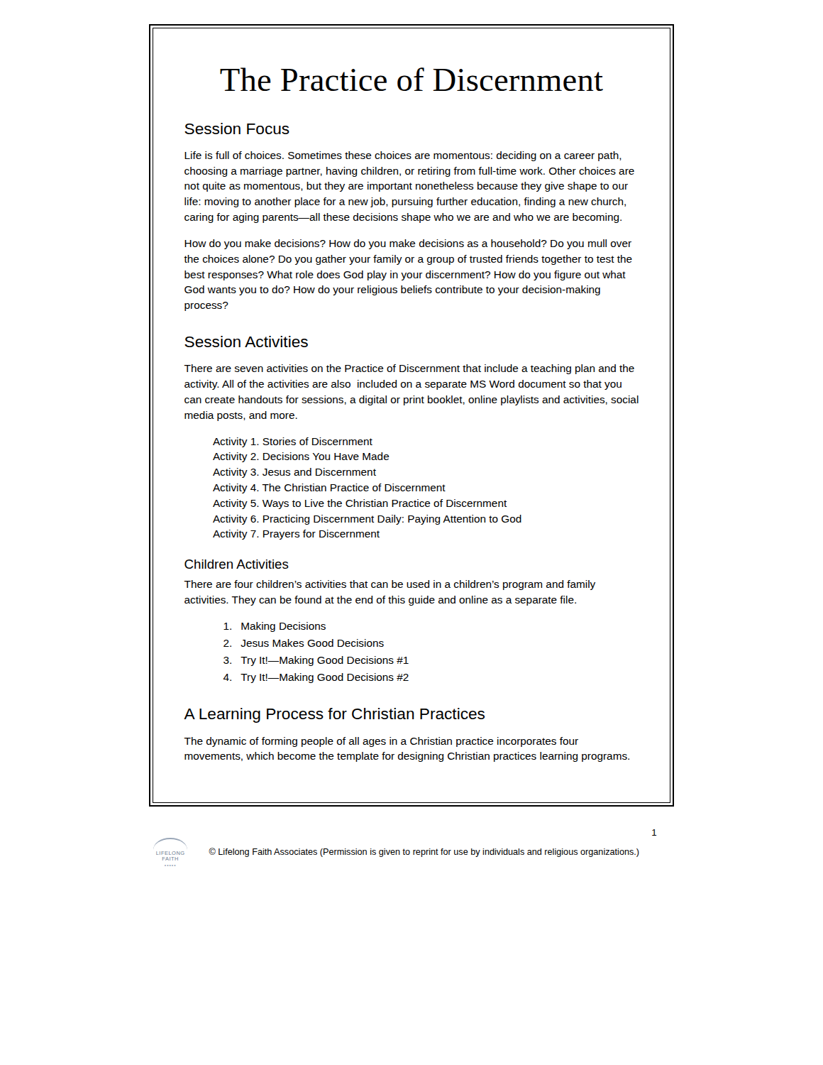The Practice of Discernment
Session Focus
Life is full of choices. Sometimes these choices are momentous: deciding on a career path, choosing a marriage partner, having children, or retiring from full-time work. Other choices are not quite as momentous, but they are important nonetheless because they give shape to our life: moving to another place for a new job, pursuing further education, finding a new church, caring for aging parents—all these decisions shape who we are and who we are becoming.
How do you make decisions? How do you make decisions as a household? Do you mull over the choices alone? Do you gather your family or a group of trusted friends together to test the best responses? What role does God play in your discernment? How do you figure out what God wants you to do? How do your religious beliefs contribute to your decision-making process?
Session Activities
There are seven activities on the Practice of Discernment that include a teaching plan and the activity. All of the activities are also included on a separate MS Word document so that you can create handouts for sessions, a digital or print booklet, online playlists and activities, social media posts, and more.
Activity 1. Stories of Discernment
Activity 2. Decisions You Have Made
Activity 3. Jesus and Discernment
Activity 4. The Christian Practice of Discernment
Activity 5. Ways to Live the Christian Practice of Discernment
Activity 6. Practicing Discernment Daily: Paying Attention to God
Activity 7. Prayers for Discernment
Children Activities
There are four children’s activities that can be used in a children’s program and family activities. They can be found at the end of this guide and online as a separate file.
Making Decisions
Jesus Makes Good Decisions
Try It!—Making Good Decisions #1
Try It!—Making Good Decisions #2
A Learning Process for Christian Practices
The dynamic of forming people of all ages in a Christian practice incorporates four movements, which become the template for designing Christian practices learning programs.
1
LIFELONG
FAITH
•••••
© Lifelong Faith Associates (Permission is given to reprint for use by individuals and religious organizations.)